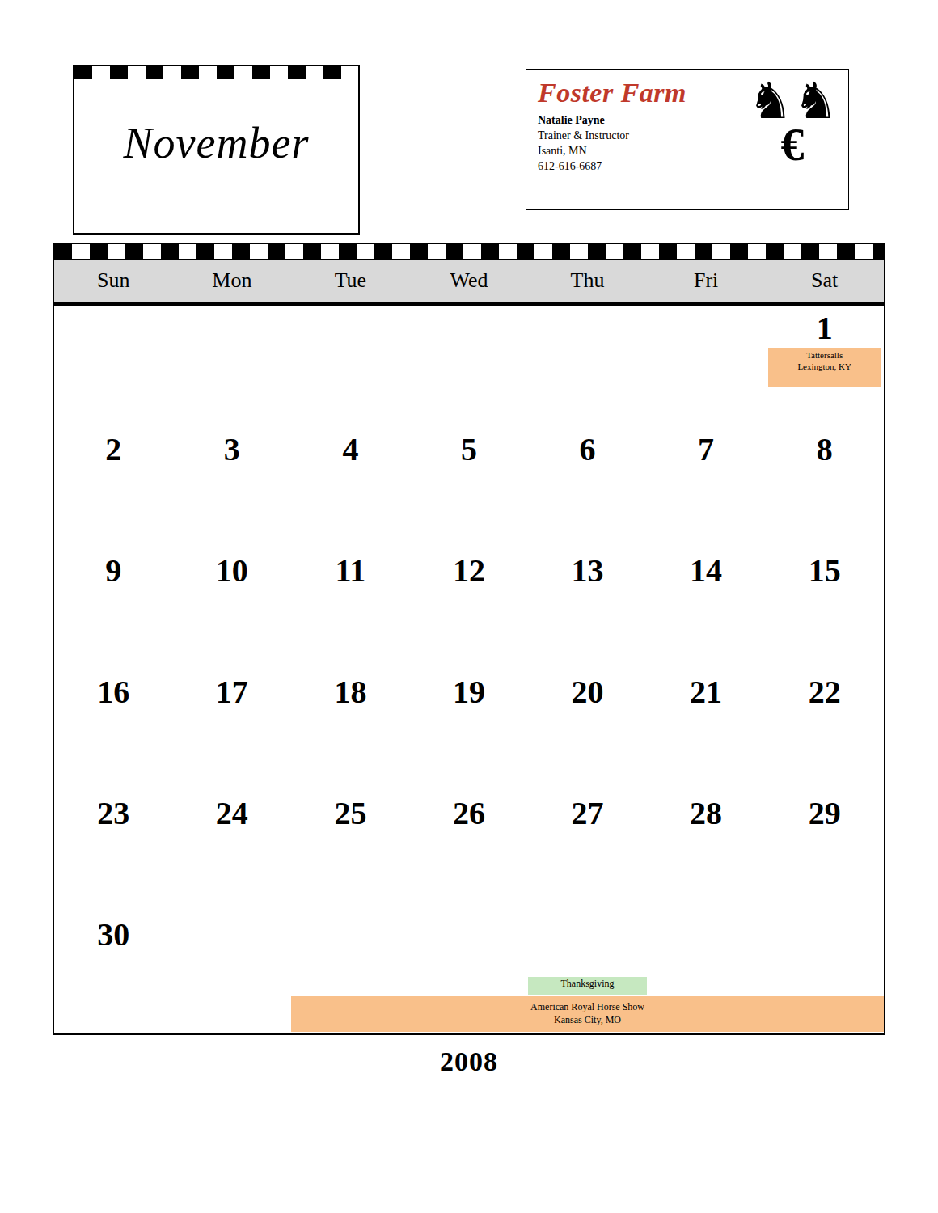November
Foster Farm
Natalie Payne
Trainer & Instructor
Isanti, MN
612-616-6687
♞♞ €
| Sun | Mon | Tue | Wed | Thu | Fri | Sat |
| --- | --- | --- | --- | --- | --- | --- |
| | | | | | | 1 Tattersalls Lexington, KY |
| 2 | 3 | 4 | 5 | 6 | 7 | 8 |
| 9 | 10 | 11 | 12 | 13 | 14 | 15 |
| 16 | 17 | 18 | 19 | 20 | 21 | 22 |
| 23 | 24 | 25 | 26 | 27 | 28 | 29 |
| 30 | | | | | | |
2008